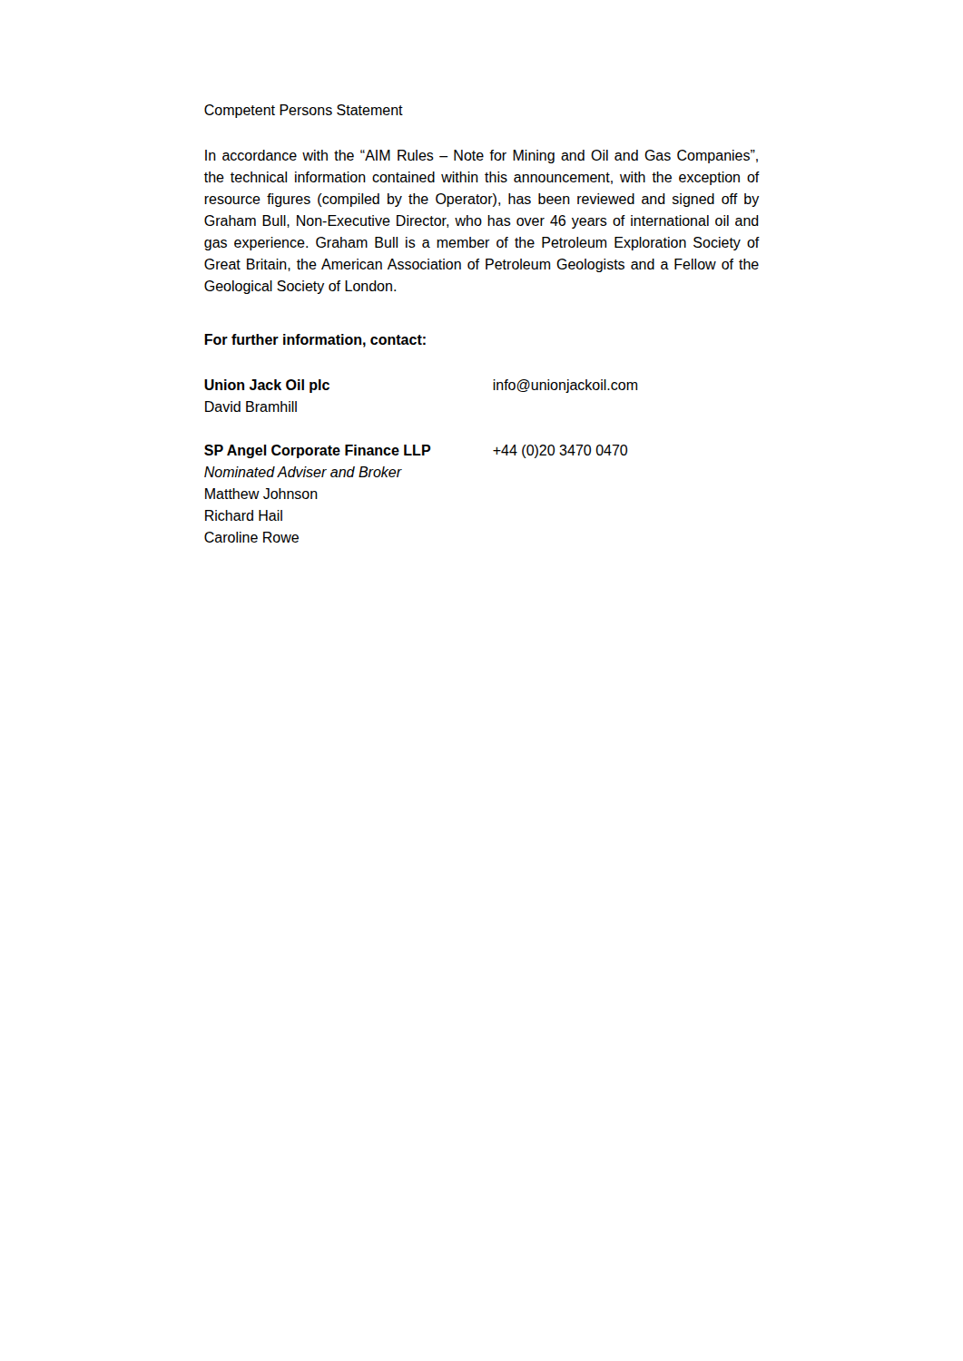Competent Persons Statement
In accordance with the “AIM Rules – Note for Mining and Oil and Gas Companies”, the technical information contained within this announcement, with the exception of resource figures (compiled by the Operator), has been reviewed and signed off by Graham Bull, Non-Executive Director, who has over 46 years of international oil and gas experience. Graham Bull is a member of the Petroleum Exploration Society of Great Britain, the American Association of Petroleum Geologists and a Fellow of the Geological Society of London.
For further information, contact:
| Union Jack Oil plc | info@unionjackoil.com |
| David Bramhill | |
| SP Angel Corporate Finance LLP | +44 (0)20 3470 0470 |
| Nominated Adviser and Broker | |
| Matthew Johnson | |
| Richard Hail | |
| Caroline Rowe | |